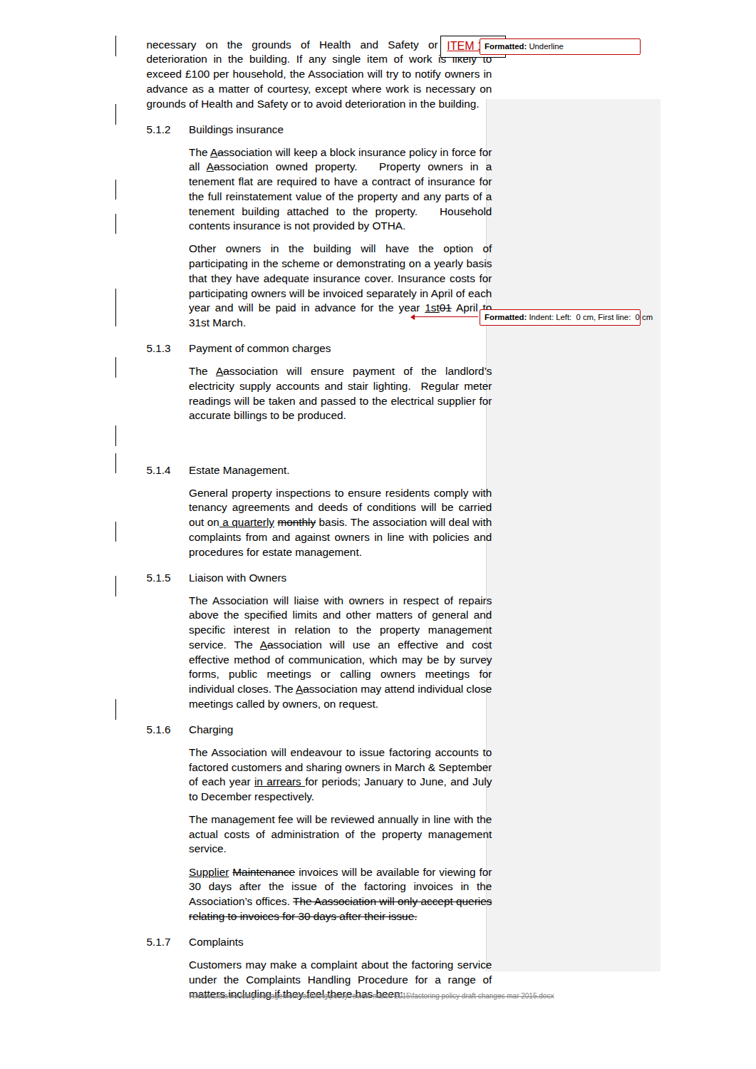ITEM 13.4
Formatted: Underline
Formatted: Indent: Left: 0 cm, First line: 0 cm
necessary on the grounds of Health and Safety or to avoid deterioration in the building. If any single item of work is likely to exceed £100 per household, the Association will try to notify owners in advance as a matter of courtesy, except where work is necessary on grounds of Health and Safety or to avoid deterioration in the building.
5.1.2
Buildings insurance
The Aassociation will keep a block insurance policy in force for all Aassociation owned property. Property owners in a tenement flat are required to have a contract of insurance for the full reinstatement value of the property and any parts of a tenement building attached to the property. Household contents insurance is not provided by OTHA.
Other owners in the building will have the option of participating in the scheme or demonstrating on a yearly basis that they have adequate insurance cover. Insurance costs for participating owners will be invoiced separately in April of each year and will be paid in advance for the year 1st 01 April to 31st March.
5.1.3
Payment of common charges
The Aassociation will ensure payment of the landlord’s electricity supply accounts and stair lighting. Regular meter readings will be taken and passed to the electrical supplier for accurate billings to be produced.
5.1.4
Estate Management.
General property inspections to ensure residents comply with tenancy agreements and deeds of conditions will be carried out on a quarterly monthly basis. The association will deal with complaints from and against owners in line with policies and procedures for estate management.
5.1.5
Liaison with Owners
The Association will liaise with owners in respect of repairs above the specified limits and other matters of general and specific interest in relation to the property management service. The Aassociation will use an effective and cost effective method of communication, which may be by survey forms, public meetings or calling owners meetings for individual closes. The Aassociation may attend individual close meetings called by owners, on request.
5.1.6
Charging
The Association will endeavour to issue factoring accounts to factored customers and sharing owners in March & September of each year in arrears for periods; January to June, and July to December respectively.
The management fee will be reviewed annually in line with the actual costs of administration of the property management service.
Supplier Maintenance invoices will be available for viewing for 30 days after the issue of the factoring invoices in the Association’s offices. The Aassociation will only accept queries relating to invoices for 30 days after their issue.
5.1.7
Complaints
Customers may make a complaint about the factoring service under the Complaints Handling Procedure for a range of matters including if they feel there has been:
R:\NewData\housing management\factoring\policy review march 2015\factoring policy draft changes mar 2015.docx